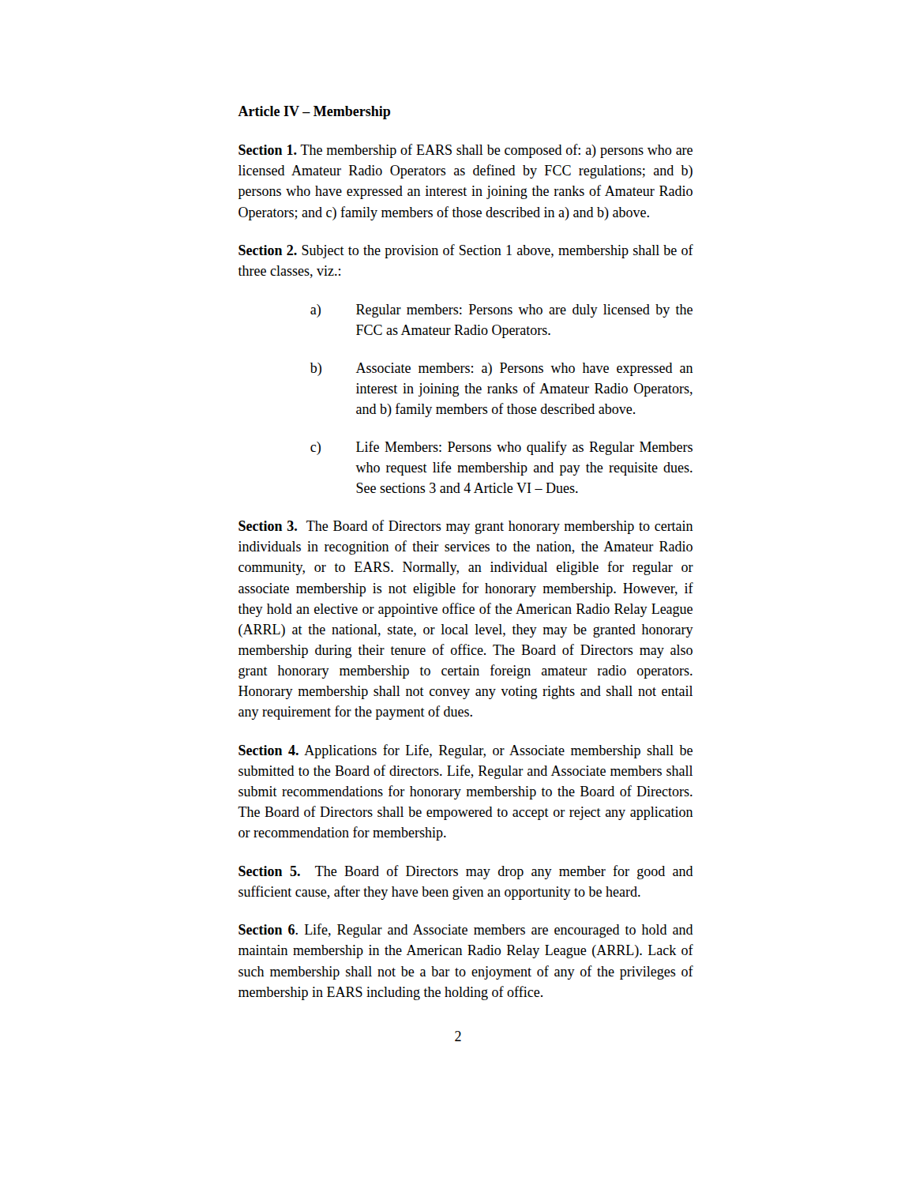Article IV – Membership
Section 1. The membership of EARS shall be composed of: a) persons who are licensed Amateur Radio Operators as defined by FCC regulations; and b) persons who have expressed an interest in joining the ranks of Amateur Radio Operators; and c) family members of those described in a) and b) above.
Section 2. Subject to the provision of Section 1 above, membership shall be of three classes, viz.:
a) Regular members: Persons who are duly licensed by the FCC as Amateur Radio Operators.
b) Associate members: a) Persons who have expressed an interest in joining the ranks of Amateur Radio Operators, and b) family members of those described above.
c) Life Members: Persons who qualify as Regular Members who request life membership and pay the requisite dues. See sections 3 and 4 Article VI – Dues.
Section 3. The Board of Directors may grant honorary membership to certain individuals in recognition of their services to the nation, the Amateur Radio community, or to EARS. Normally, an individual eligible for regular or associate membership is not eligible for honorary membership. However, if they hold an elective or appointive office of the American Radio Relay League (ARRL) at the national, state, or local level, they may be granted honorary membership during their tenure of office. The Board of Directors may also grant honorary membership to certain foreign amateur radio operators. Honorary membership shall not convey any voting rights and shall not entail any requirement for the payment of dues.
Section 4. Applications for Life, Regular, or Associate membership shall be submitted to the Board of directors. Life, Regular and Associate members shall submit recommendations for honorary membership to the Board of Directors. The Board of Directors shall be empowered to accept or reject any application or recommendation for membership.
Section 5. The Board of Directors may drop any member for good and sufficient cause, after they have been given an opportunity to be heard.
Section 6. Life, Regular and Associate members are encouraged to hold and maintain membership in the American Radio Relay League (ARRL). Lack of such membership shall not be a bar to enjoyment of any of the privileges of membership in EARS including the holding of office.
2